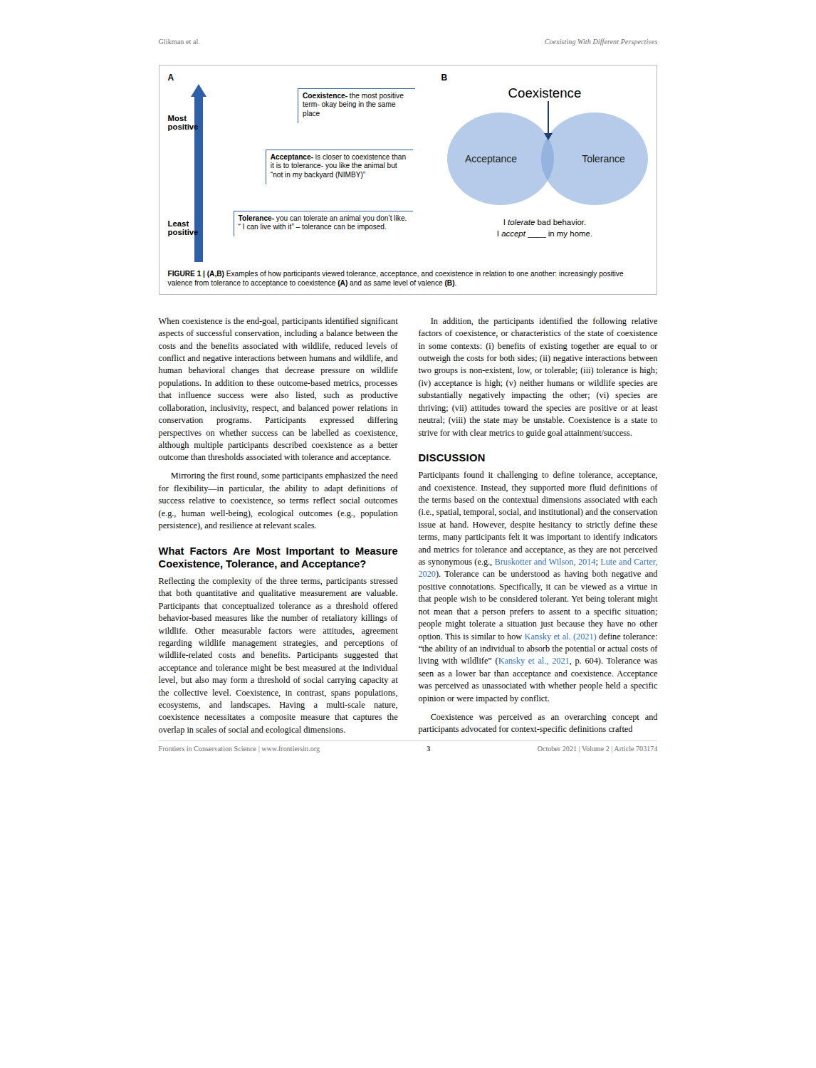Glikman et al.
Coexisting With Different Perspectives
A
Most positive
Least positive
Coexistence- the most positive term- okay being in the same place
Acceptance- is closer to coexistence than it is to tolerance- you like the animal but “not in my backyard (NIMBY)”
Tolerance- you can tolerate an animal you don’t like. “ I can live with it” – tolerance can be imposed.
B
Coexistence
Acceptance
Tolerance
I tolerate bad behavior.
I accept ____ in my home.
FIGURE 1 | (A,B) Examples of how participants viewed tolerance, acceptance, and coexistence in relation to one another: increasingly positive valence from tolerance to acceptance to coexistence (A) and as same level of valence (B).
When coexistence is the end-goal, participants identified significant aspects of successful conservation, including a balance between the costs and the benefits associated with wildlife, reduced levels of conflict and negative interactions between humans and wildlife, and human behavioral changes that decrease pressure on wildlife populations. In addition to these outcome-based metrics, processes that influence success were also listed, such as productive collaboration, inclusivity, respect, and balanced power relations in conservation programs. Participants expressed differing perspectives on whether success can be labelled as coexistence, although multiple participants described coexistence as a better outcome than thresholds associated with tolerance and acceptance.
Mirroring the first round, some participants emphasized the need for flexibility—in particular, the ability to adapt definitions of success relative to coexistence, so terms reflect social outcomes (e.g., human well-being), ecological outcomes (e.g., population persistence), and resilience at relevant scales.
What Factors Are Most Important to Measure Coexistence, Tolerance, and Acceptance?
Reflecting the complexity of the three terms, participants stressed that both quantitative and qualitative measurement are valuable. Participants that conceptualized tolerance as a threshold offered behavior-based measures like the number of retaliatory killings of wildlife. Other measurable factors were attitudes, agreement regarding wildlife management strategies, and perceptions of wildlife-related costs and benefits. Participants suggested that acceptance and tolerance might be best measured at the individual level, but also may form a threshold of social carrying capacity at the collective level. Coexistence, in contrast, spans populations, ecosystems, and landscapes. Having a multi-scale nature, coexistence necessitates a composite measure that captures the overlap in scales of social and ecological dimensions.
In addition, the participants identified the following relative factors of coexistence, or characteristics of the state of coexistence in some contexts: (i) benefits of existing together are equal to or outweigh the costs for both sides; (ii) negative interactions between two groups is non-existent, low, or tolerable; (iii) tolerance is high; (iv) acceptance is high; (v) neither humans or wildlife species are substantially negatively impacting the other; (vi) species are thriving; (vii) attitudes toward the species are positive or at least neutral; (viii) the state may be unstable. Coexistence is a state to strive for with clear metrics to guide goal attainment/success.
Discussion
Participants found it challenging to define tolerance, acceptance, and coexistence. Instead, they supported more fluid definitions of the terms based on the contextual dimensions associated with each (i.e., spatial, temporal, social, and institutional) and the conservation issue at hand. However, despite hesitancy to strictly define these terms, many participants felt it was important to identify indicators and metrics for tolerance and acceptance, as they are not perceived as synonymous (e.g., Bruskotter and Wilson, 2014; Lute and Carter, 2020). Tolerance can be understood as having both negative and positive connotations. Specifically, it can be viewed as a virtue in that people wish to be considered tolerant. Yet being tolerant might not mean that a person prefers to assent to a specific situation; people might tolerate a situation just because they have no other option. This is similar to how Kansky et al. (2021) define tolerance: “the ability of an individual to absorb the potential or actual costs of living with wildlife” (Kansky et al., 2021, p. 604). Tolerance was seen as a lower bar than acceptance and coexistence. Acceptance was perceived as unassociated with whether people held a specific opinion or were impacted by conflict.
Coexistence was perceived as an overarching concept and participants advocated for context-specific definitions crafted
Frontiers in Conservation Science | www.frontiersin.org
3
October 2021 | Volume 2 | Article 703174